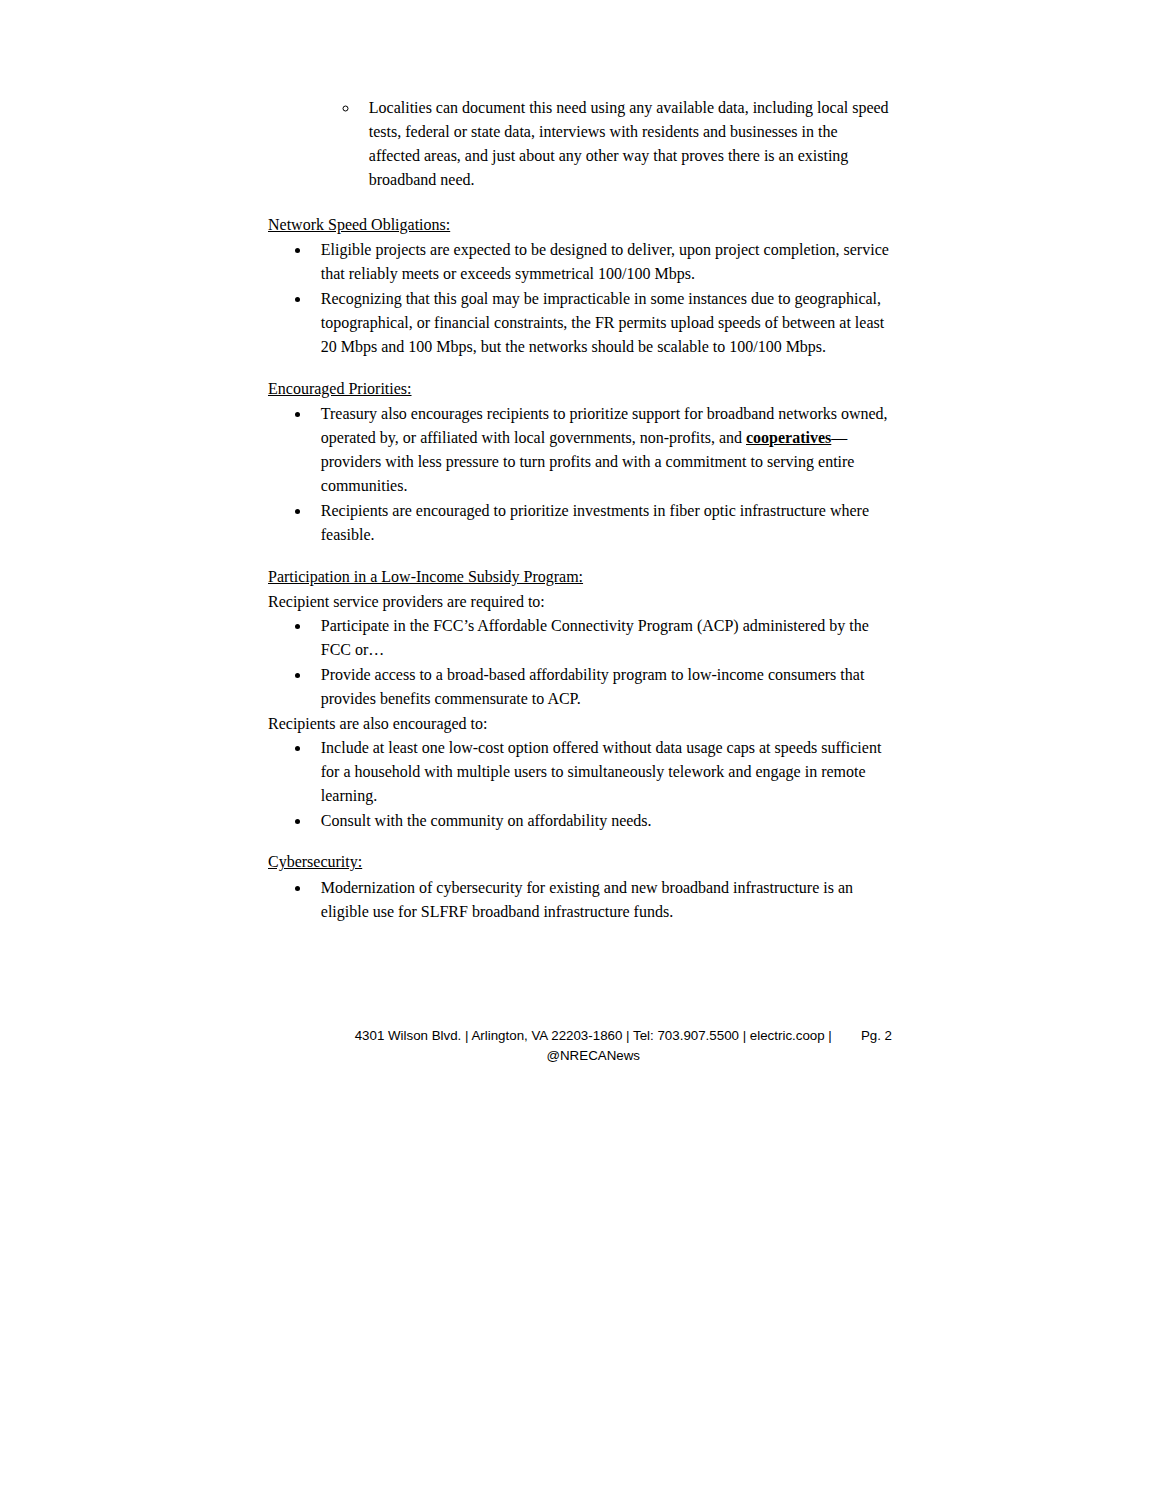Localities can document this need using any available data, including local speed tests, federal or state data, interviews with residents and businesses in the affected areas, and just about any other way that proves there is an existing broadband need.
Network Speed Obligations:
Eligible projects are expected to be designed to deliver, upon project completion, service that reliably meets or exceeds symmetrical 100/100 Mbps.
Recognizing that this goal may be impracticable in some instances due to geographical, topographical, or financial constraints, the FR permits upload speeds of between at least 20 Mbps and 100 Mbps, but the networks should be scalable to 100/100 Mbps.
Encouraged Priorities:
Treasury also encourages recipients to prioritize support for broadband networks owned, operated by, or affiliated with local governments, non-profits, and cooperatives—providers with less pressure to turn profits and with a commitment to serving entire communities.
Recipients are encouraged to prioritize investments in fiber optic infrastructure where feasible.
Participation in a Low-Income Subsidy Program:
Recipient service providers are required to:
Participate in the FCC’s Affordable Connectivity Program (ACP) administered by the FCC or…
Provide access to a broad-based affordability program to low-income consumers that provides benefits commensurate to ACP.
Recipients are also encouraged to:
Include at least one low-cost option offered without data usage caps at speeds sufficient for a household with multiple users to simultaneously telework and engage in remote learning.
Consult with the community on affordability needs.
Cybersecurity:
Modernization of cybersecurity for existing and new broadband infrastructure is an eligible use for SLFRF broadband infrastructure funds.
4301 Wilson Blvd. | Arlington, VA 22203-1860 | Tel: 703.907.5500 | electric.coop | @NRECANews
Pg. 2